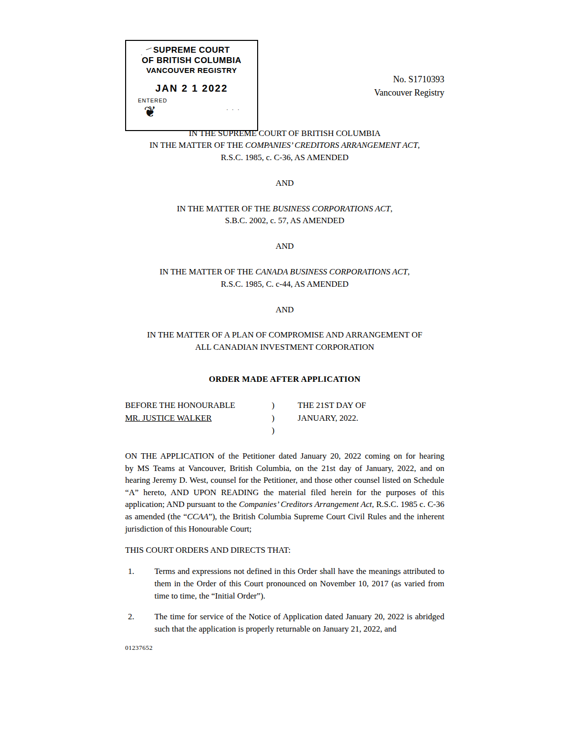—
.
SUPREME COURT
OF BRITISH COLUMBIA
VANCOUVER REGISTRY
JAN 2 1 2022
ENTERED
· · ·
No. S1710393
Vancouver Registry
IN THE SUPREME COURT OF BRITISH COLUMBIA
IN THE MATTER OF THE COMPANIES’ CREDITORS ARRANGEMENT ACT,
R.S.C. 1985, c. C-36, AS AMENDED
AND
IN THE MATTER OF THE BUSINESS CORPORATIONS ACT,
S.B.C. 2002, c. 57, AS AMENDED
AND
IN THE MATTER OF THE CANADA BUSINESS CORPORATIONS ACT,
R.S.C. 1985, C. c-44, AS AMENDED
AND
IN THE MATTER OF A PLAN OF COMPROMISE AND ARRANGEMENT OF
ALL CANADIAN INVESTMENT CORPORATION
ORDER MADE AFTER APPLICATION
| BEFORE THE HONOURABLE | ) | THE 21ST DAY OF |
| MR. JUSTICE WALKER | ) | JANUARY, 2022. |
| | ) | |
ON THE APPLICATION of the Petitioner dated January 20, 2022 coming on for hearing by MS Teams at Vancouver, British Columbia, on the 21st day of January, 2022, and on hearing Jeremy D. West, counsel for the Petitioner, and those other counsel listed on Schedule “A” hereto, AND UPON READING the material filed herein for the purposes of this application; AND pursuant to the Companies’ Creditors Arrangement Act, R.S.C. 1985 c. C-36 as amended (the “CCAA”), the British Columbia Supreme Court Civil Rules and the inherent jurisdiction of this Honourable Court;
THIS COURT ORDERS AND DIRECTS THAT:
1. Terms and expressions not defined in this Order shall have the meanings attributed to them in the Order of this Court pronounced on November 10, 2017 (as varied from time to time, the “Initial Order”).
2. The time for service of the Notice of Application dated January 20, 2022 is abridged such that the application is properly returnable on January 21, 2022, and
01237652